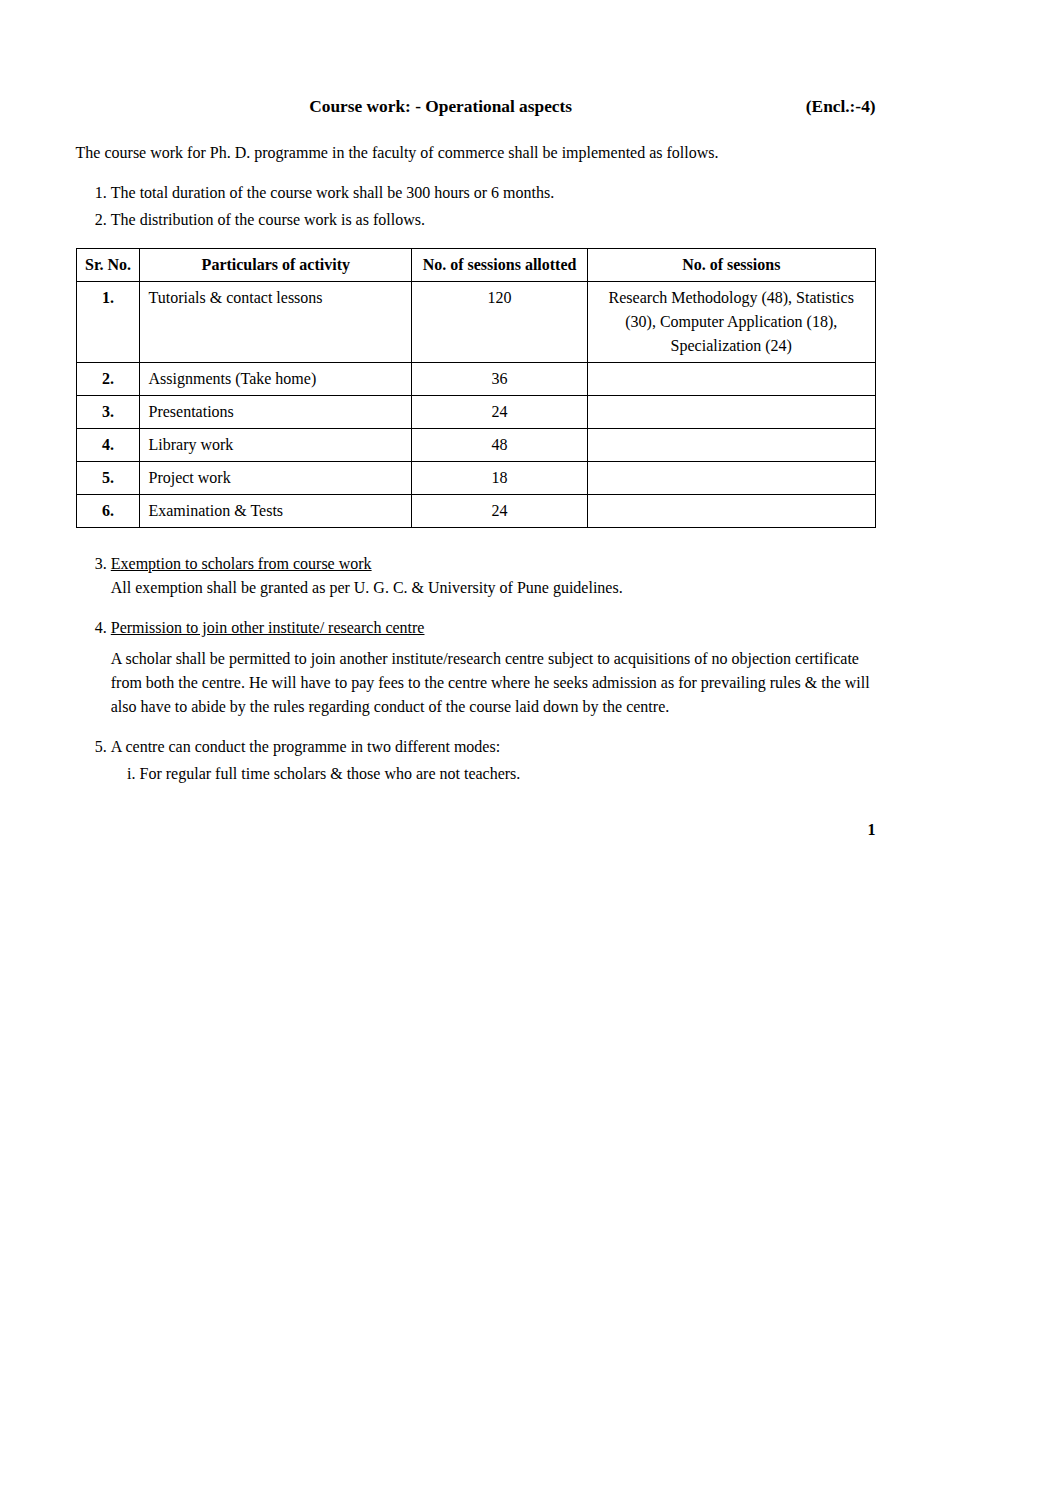Course work: - Operational aspects (Encl.:-4)
The course work for Ph. D. programme in the faculty of commerce shall be implemented as follows.
The total duration of the course work shall be 300 hours or 6 months.
The distribution of the course work is as follows.
| Sr. No. | Particulars of activity | No. of sessions allotted | No. of sessions |
| --- | --- | --- | --- |
| 1. | Tutorials & contact lessons | 120 | Research Methodology (48), Statistics (30), Computer Application (18), Specialization (24) |
| 2. | Assignments (Take home) | 36 | |
| 3. | Presentations | 24 | |
| 4. | Library work | 48 | |
| 5. | Project work | 18 | |
| 6. | Examination & Tests | 24 | |
Exemption to scholars from course work
All exemption shall be granted as per U. G. C. & University of Pune guidelines.
Permission to join other institute/ research centre
A scholar shall be permitted to join another institute/research centre subject to acquisitions of no objection certificate from both the centre. He will have to pay fees to the centre where he seeks admission as for prevailing rules & the will also have to abide by the rules regarding conduct of the course laid down by the centre.
A centre can conduct the programme in two different modes:
For regular full time scholars & those who are not teachers.
1